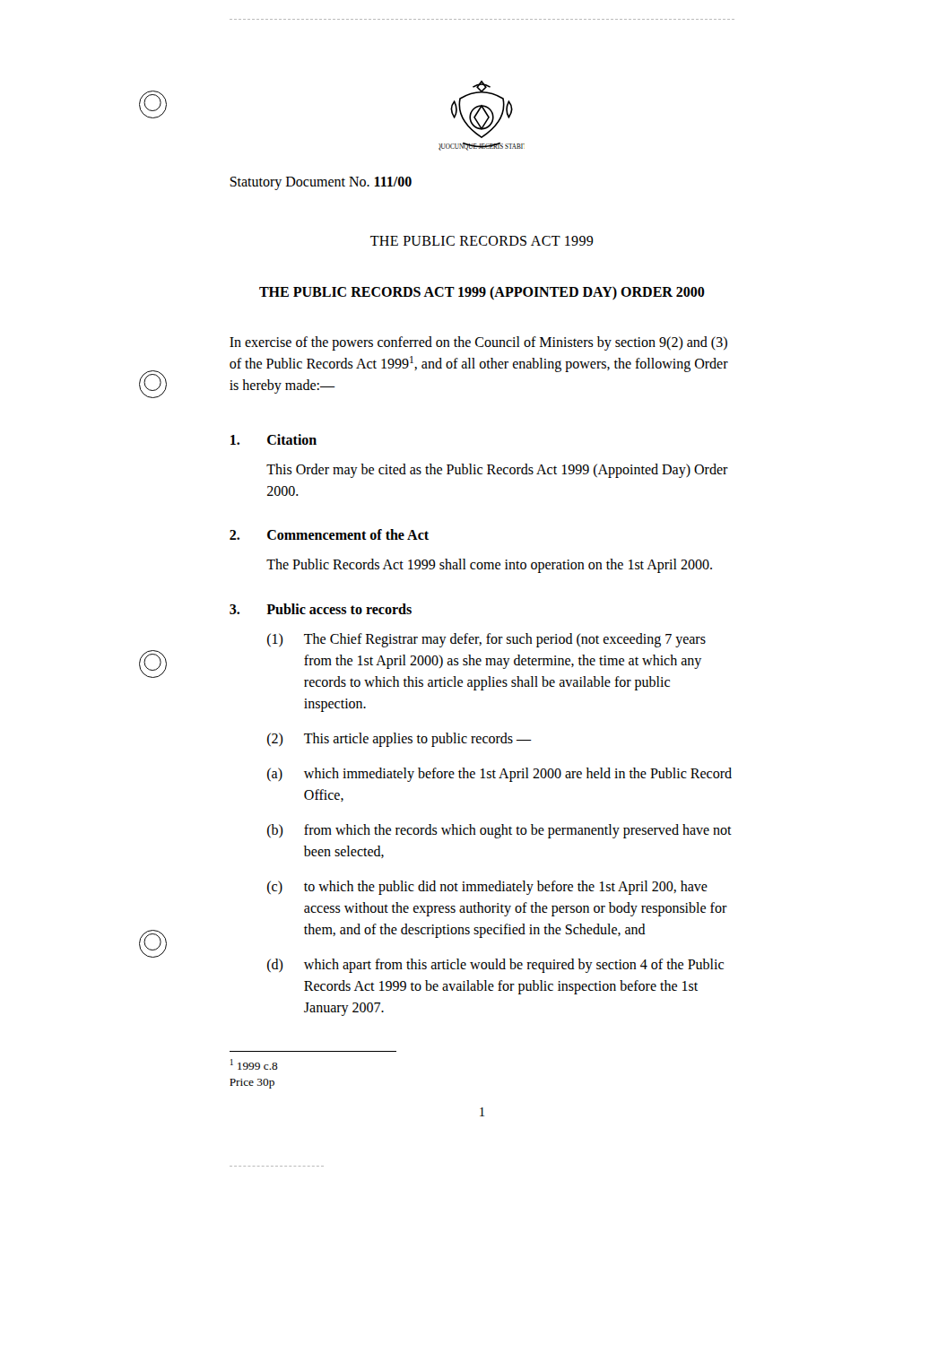Statutory Document No. 111/00
THE PUBLIC RECORDS ACT 1999
THE PUBLIC RECORDS ACT 1999 (APPOINTED DAY) ORDER 2000
In exercise of the powers conferred on the Council of Ministers by section 9(2) and (3) of the Public Records Act 19991, and of all other enabling powers, the following Order is hereby made:—
1. Citation
This Order may be cited as the Public Records Act 1999 (Appointed Day) Order 2000.
2. Commencement of the Act
The Public Records Act 1999 shall come into operation on the 1st April 2000.
3. Public access to records
(1) The Chief Registrar may defer, for such period (not exceeding 7 years from the 1st April 2000) as she may determine, the time at which any records to which this article applies shall be available for public inspection.
(2) This article applies to public records —
(a) which immediately before the 1st April 2000 are held in the Public Record Office,
(b) from which the records which ought to be permanently preserved have not been selected,
(c) to which the public did not immediately before the 1st April 200, have access without the express authority of the person or body responsible for them, and of the descriptions specified in the Schedule, and
(d) which apart from this article would be required by section 4 of the Public Records Act 1999 to be available for public inspection before the 1st January 2007.
1 1999 c.8
Price 30p
1